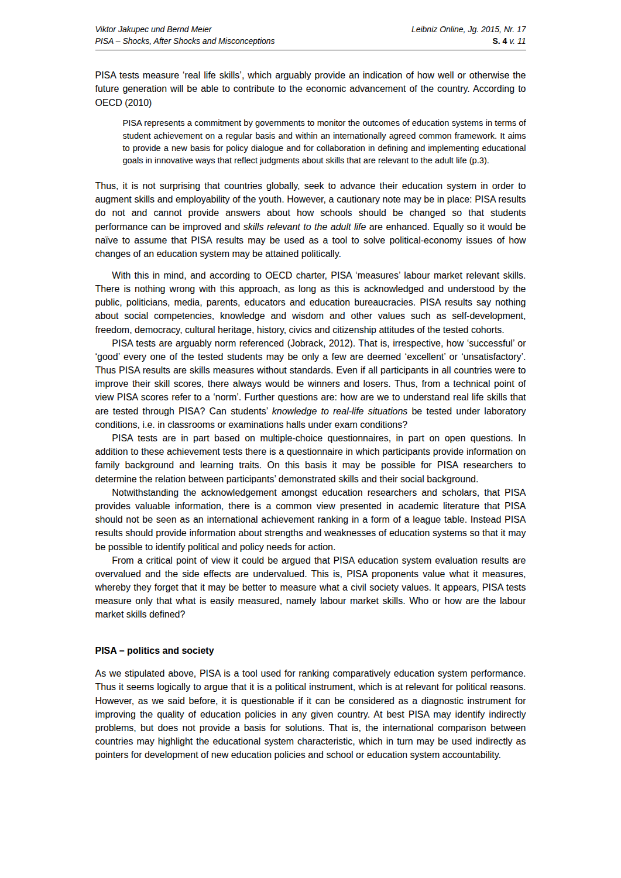Viktor Jakupec und Bernd Meier
PISA – Shocks, After Shocks and Misconceptions
Leibniz Online, Jg. 2015, Nr. 17
S. 4 v. 11
PISA tests measure ‘real life skills’, which arguably provide an indication of how well or otherwise the future generation will be able to contribute to the economic advancement of the country. According to OECD (2010)
PISA represents a commitment by governments to monitor the outcomes of education systems in terms of student achievement on a regular basis and within an internationally agreed common framework. It aims to provide a new basis for policy dialogue and for collaboration in defining and implementing educational goals in innovative ways that reflect judgments about skills that are relevant to the adult life (p.3).
Thus, it is not surprising that countries globally, seek to advance their education system in order to augment skills and employability of the youth. However, a cautionary note may be in place: PISA results do not and cannot provide answers about how schools should be changed so that students performance can be improved and skills relevant to the adult life are enhanced. Equally so it would be naïve to assume that PISA results may be used as a tool to solve political-economy issues of how changes of an education system may be attained politically.
With this in mind, and according to OECD charter, PISA ‘measures’ labour market relevant skills. There is nothing wrong with this approach, as long as this is acknowledged and understood by the public, politicians, media, parents, educators and education bureaucracies. PISA results say nothing about social competencies, knowledge and wisdom and other values such as self-development, freedom, democracy, cultural heritage, history, civics and citizenship attitudes of the tested cohorts.
PISA tests are arguably norm referenced (Jobrack, 2012). That is, irrespective, how ‘successful’ or ‘good’ every one of the tested students may be only a few are deemed ‘excellent’ or ‘unsatisfactory’. Thus PISA results are skills measures without standards. Even if all participants in all countries were to improve their skill scores, there always would be winners and losers. Thus, from a technical point of view PISA scores refer to a ‘norm’. Further questions are: how are we to understand real life skills that are tested through PISA? Can students’ knowledge to real-life situations be tested under laboratory conditions, i.e. in classrooms or examinations halls under exam conditions?
PISA tests are in part based on multiple-choice questionnaires, in part on open questions. In addition to these achievement tests there is a questionnaire in which participants provide information on family background and learning traits. On this basis it may be possible for PISA researchers to determine the relation between participants’ demonstrated skills and their social background.
Notwithstanding the acknowledgement amongst education researchers and scholars, that PISA provides valuable information, there is a common view presented in academic literature that PISA should not be seen as an international achievement ranking in a form of a league table. Instead PISA results should provide information about strengths and weaknesses of education systems so that it may be possible to identify political and policy needs for action.
From a critical point of view it could be argued that PISA education system evaluation results are overvalued and the side effects are undervalued. This is, PISA proponents value what it measures, whereby they forget that it may be better to measure what a civil society values. It appears, PISA tests measure only that what is easily measured, namely labour market skills. Who or how are the labour market skills defined?
PISA – politics and society
As we stipulated above, PISA is a tool used for ranking comparatively education system performance. Thus it seems logically to argue that it is a political instrument, which is at relevant for political reasons. However, as we said before, it is questionable if it can be considered as a diagnostic instrument for improving the quality of education policies in any given country. At best PISA may identify indirectly problems, but does not provide a basis for solutions. That is, the international comparison between countries may highlight the educational system characteristic, which in turn may be used indirectly as pointers for development of new education policies and school or education system accountability.